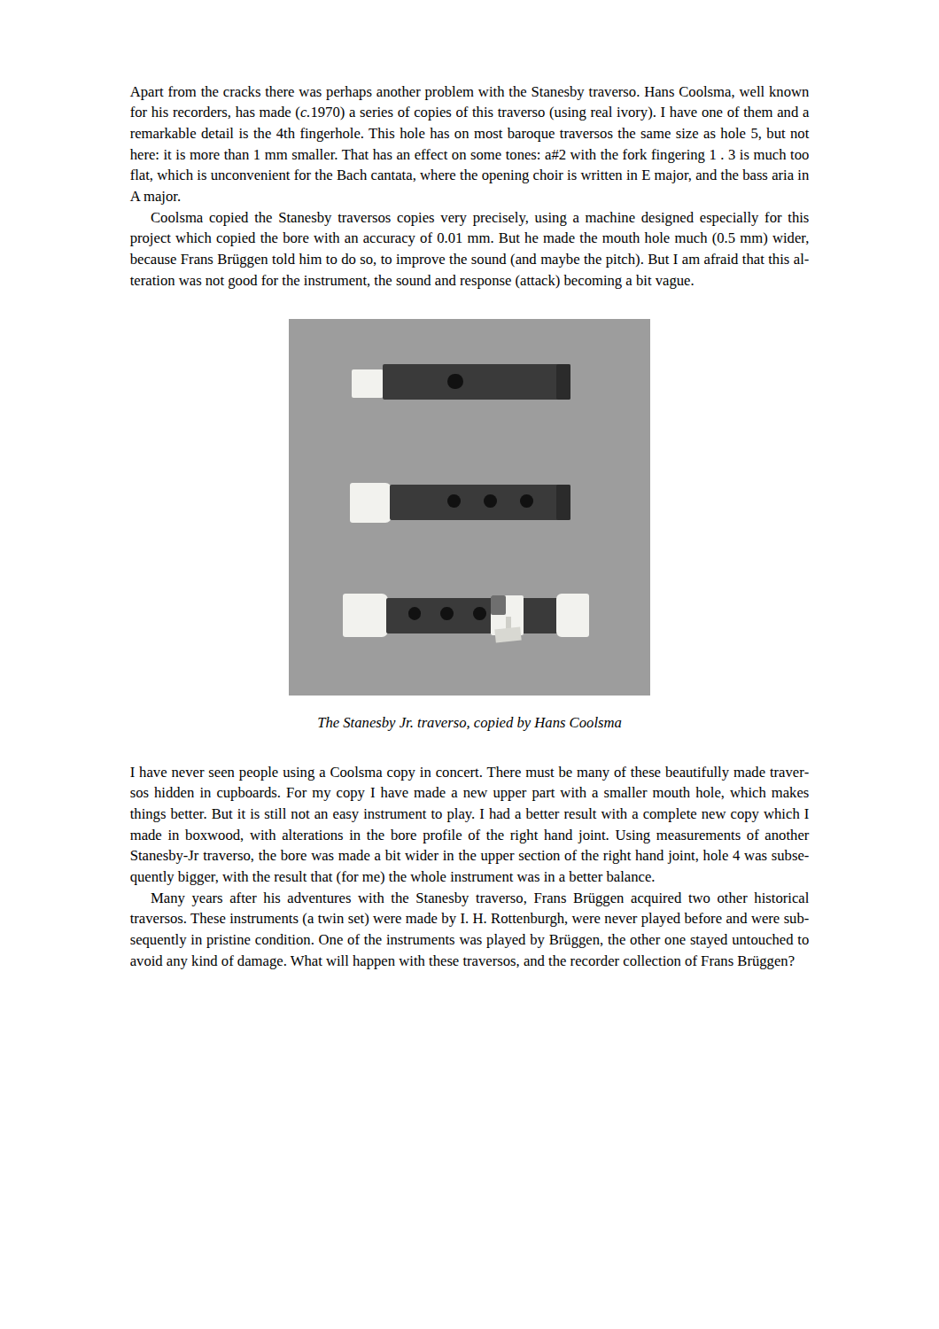Apart from the cracks there was perhaps another problem with the Stanesby traverso. Hans Coolsma, well known for his recorders, has made (c. 1970) a series of copies of this traverso (using real ivory). I have one of them and a remarkable detail is the 4th fingerhole. This hole has on most baroque traversos the same size as hole 5, but not here: it is more than 1 mm smaller. That has an effect on some tones: a#2 with the fork fingering 1 . 3 is much too flat, which is unconvenient for the Bach cantata, where the opening choir is written in E major, and the bass aria in A major.
Coolsma copied the Stanesby traversos copies very precisely, using a machine designed especially for this project which copied the bore with an accuracy of 0.01 mm. But he made the mouth hole much (0.5 mm) wider, because Frans Brüggen told him to do so, to improve the sound (and maybe the pitch). But I am afraid that this alteration was not good for the instrument, the sound and response (attack) becoming a bit vague.
The Stanesby Jr. traverso, copied by Hans Coolsma
I have never seen people using a Coolsma copy in concert. There must be many of these beautifully made traversos hidden in cupboards. For my copy I have made a new upper part with a smaller mouth hole, which makes things better. But it is still not an easy instrument to play. I had a better result with a complete new copy which I made in boxwood, with alterations in the bore profile of the right hand joint. Using measurements of another Stanesby-Jr traverso, the bore was made a bit wider in the upper section of the right hand joint, hole 4 was subsequently bigger, with the result that (for me) the whole instrument was in a better balance.
Many years after his adventures with the Stanesby traverso, Frans Brüggen acquired two other historical traversos. These instruments (a twin set) were made by I. H. Rottenburgh, were never played before and were subsequently in pristine condition. One of the instruments was played by Brüggen, the other one stayed untouched to avoid any kind of damage. What will happen with these traversos, and the recorder collection of Frans Brüggen?